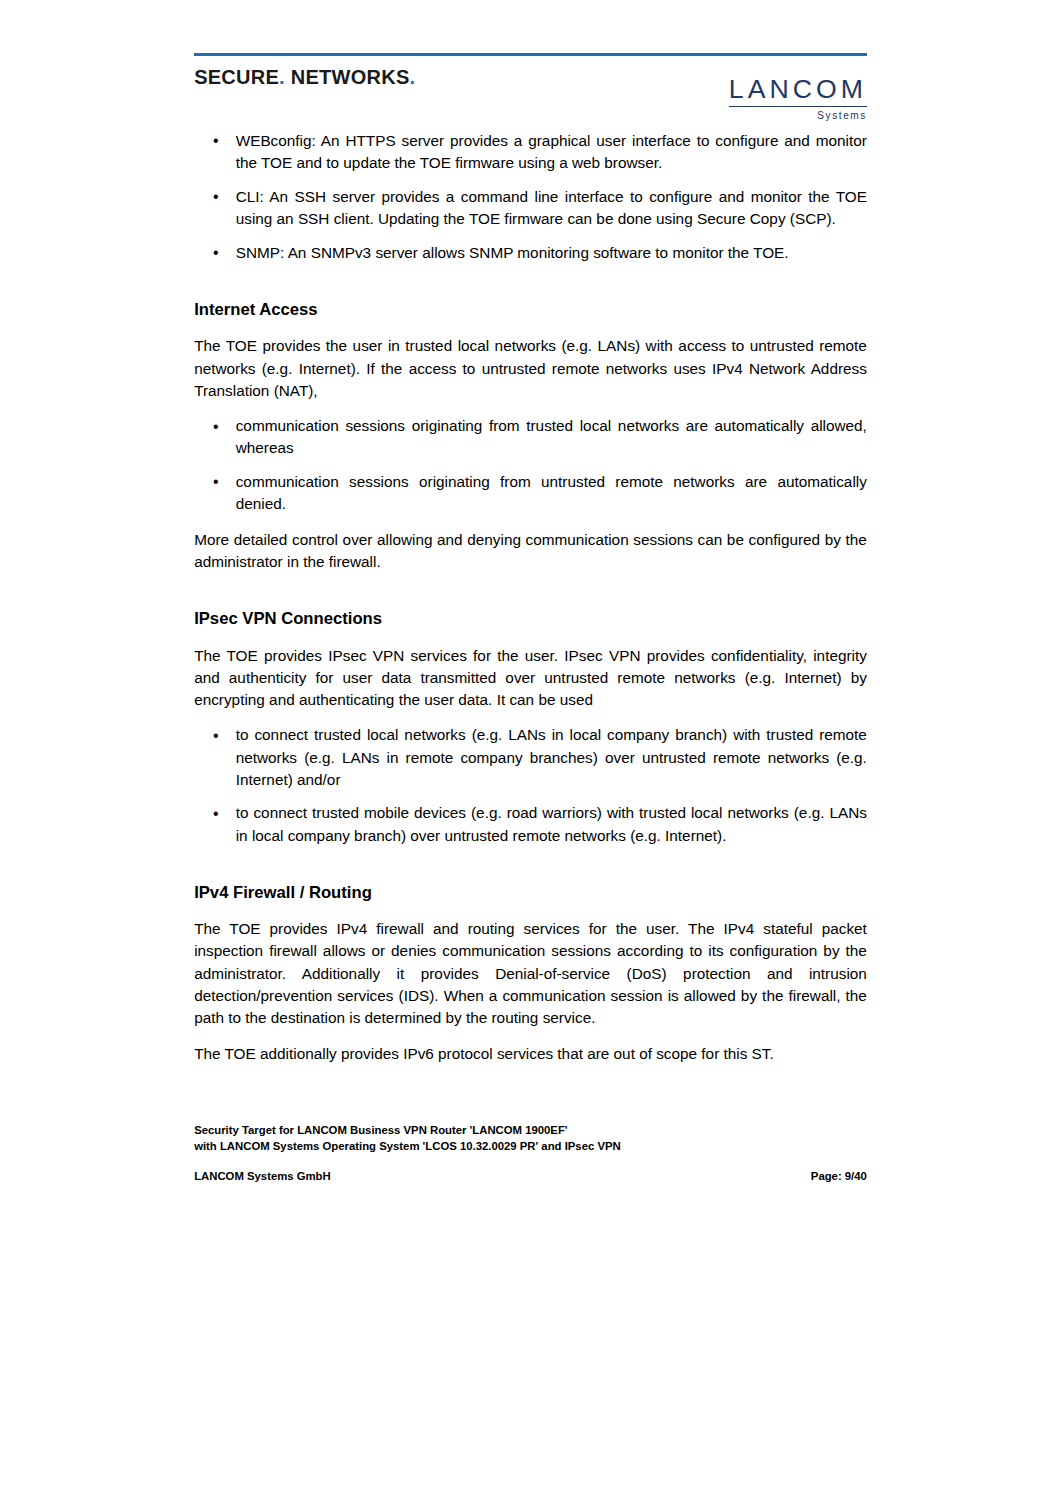SECURE. NETWORKS.
LANCOM Systems
WEBconfig: An HTTPS server provides a graphical user interface to configure and monitor the TOE and to update the TOE firmware using a web browser.
CLI: An SSH server provides a command line interface to configure and monitor the TOE using an SSH client. Updating the TOE firmware can be done using Secure Copy (SCP).
SNMP: An SNMPv3 server allows SNMP monitoring software to monitor the TOE.
Internet Access
The TOE provides the user in trusted local networks (e.g. LANs) with access to untrusted remote networks (e.g. Internet). If the access to untrusted remote networks uses IPv4 Network Address Translation (NAT),
communication sessions originating from trusted local networks are automatically allowed, whereas
communication sessions originating from untrusted remote networks are automatically denied.
More detailed control over allowing and denying communication sessions can be configured by the administrator in the firewall.
IPsec VPN Connections
The TOE provides IPsec VPN services for the user. IPsec VPN provides confidentiality, integrity and authenticity for user data transmitted over untrusted remote networks (e.g. Internet) by encrypting and authenticating the user data. It can be used
to connect trusted local networks (e.g. LANs in local company branch) with trusted remote networks (e.g. LANs in remote company branches) over untrusted remote networks (e.g. Internet) and/or
to connect trusted mobile devices (e.g. road warriors) with trusted local networks (e.g. LANs in local company branch) over untrusted remote networks (e.g. Internet).
IPv4 Firewall / Routing
The TOE provides IPv4 firewall and routing services for the user. The IPv4 stateful packet inspection firewall allows or denies communication sessions according to its configuration by the administrator. Additionally it provides Denial-of-service (DoS) protection and intrusion detection/prevention services (IDS). When a communication session is allowed by the firewall, the path to the destination is determined by the routing service.
The TOE additionally provides IPv6 protocol services that are out of scope for this ST.
Security Target for LANCOM Business VPN Router 'LANCOM 1900EF'
with LANCOM Systems Operating System 'LCOS 10.32.0029 PR' and IPsec VPN
LANCOM Systems GmbH Page: 9/40